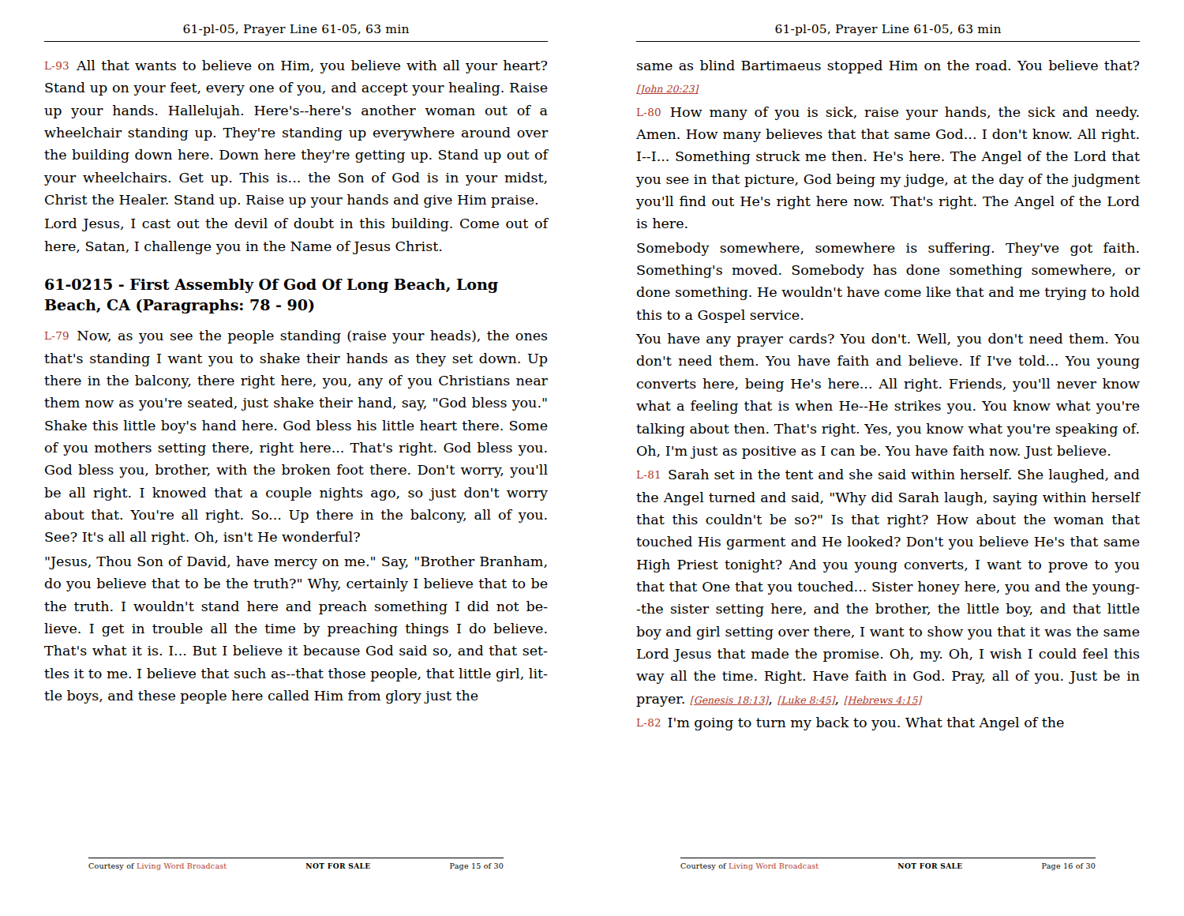61-pl-05, Prayer Line 61-05, 63 min
L-93 All that wants to believe on Him, you believe with all your heart? Stand up on your feet, every one of you, and accept your healing. Raise up your hands. Hallelujah. Here's--here's another woman out of a wheelchair standing up. They're standing up everywhere around over the building down here. Down here they're getting up. Stand up out of your wheelchairs. Get up. This is... the Son of God is in your midst, Christ the Healer. Stand up. Raise up your hands and give Him praise.
Lord Jesus, I cast out the devil of doubt in this building. Come out of here, Satan, I challenge you in the Name of Jesus Christ.
61-0215 - First Assembly Of God Of Long Beach, Long Beach, CA (Paragraphs: 78 - 90)
L-79 Now, as you see the people standing (raise your heads), the ones that's standing I want you to shake their hands as they set down. Up there in the balcony, there right here, you, any of you Christians near them now as you're seated, just shake their hand, say, "God bless you." Shake this little boy's hand here. God bless his little heart there. Some of you mothers setting there, right here... That's right. God bless you. God bless you, brother, with the broken foot there. Don't worry, you'll be all right. I knowed that a couple nights ago, so just don't worry about that. You're all right. So... Up there in the balcony, all of you. See? It's all all right. Oh, isn't He wonderful?
"Jesus, Thou Son of David, have mercy on me." Say, "Brother Branham, do you believe that to be the truth?" Why, certainly I believe that to be the truth. I wouldn't stand here and preach something I did not believe. I get in trouble all the time by preaching things I do believe. That's what it is. I... But I believe it because God said so, and that settles it to me. I believe that such as--that those people, that little girl, little boys, and these people here called Him from glory just the
Courtesy of Living Word Broadcast
NOT FOR SALE
Page 15 of 30
61-pl-05, Prayer Line 61-05, 63 min
same as blind Bartimaeus stopped Him on the road. You believe that? [John 20:23]
L-80 How many of you is sick, raise your hands, the sick and needy. Amen. How many believes that that same God... I don't know. All right. I--I... Something struck me then. He's here. The Angel of the Lord that you see in that picture, God being my judge, at the day of the judgment you'll find out He's right here now. That's right. The Angel of the Lord is here.
Somebody somewhere, somewhere is suffering. They've got faith. Something's moved. Somebody has done something somewhere, or done something. He wouldn't have come like that and me trying to hold this to a Gospel service.
You have any prayer cards? You don't. Well, you don't need them. You don't need them. You have faith and believe. If I've told... You young converts here, being He's here... All right. Friends, you'll never know what a feeling that is when He--He strikes you. You know what you're talking about then. That's right. Yes, you know what you're speaking of. Oh, I'm just as positive as I can be. You have faith now. Just believe.
L-81 Sarah set in the tent and she said within herself. She laughed, and the Angel turned and said, "Why did Sarah laugh, saying within herself that this couldn't be so?" Is that right? How about the woman that touched His garment and He looked? Don't you believe He's that same High Priest tonight? And you young converts, I want to prove to you that that One that you touched... Sister honey here, you and the young--the sister setting here, and the brother, the little boy, and that little boy and girl setting over there, I want to show you that it was the same Lord Jesus that made the promise. Oh, my. Oh, I wish I could feel this way all the time. Right. Have faith in God. Pray, all of you. Just be in prayer. [Genesis 18:13], [Luke 8:45], [Hebrews 4:15]
L-82 I'm going to turn my back to you. What that Angel of the
Courtesy of Living Word Broadcast
NOT FOR SALE
Page 16 of 30